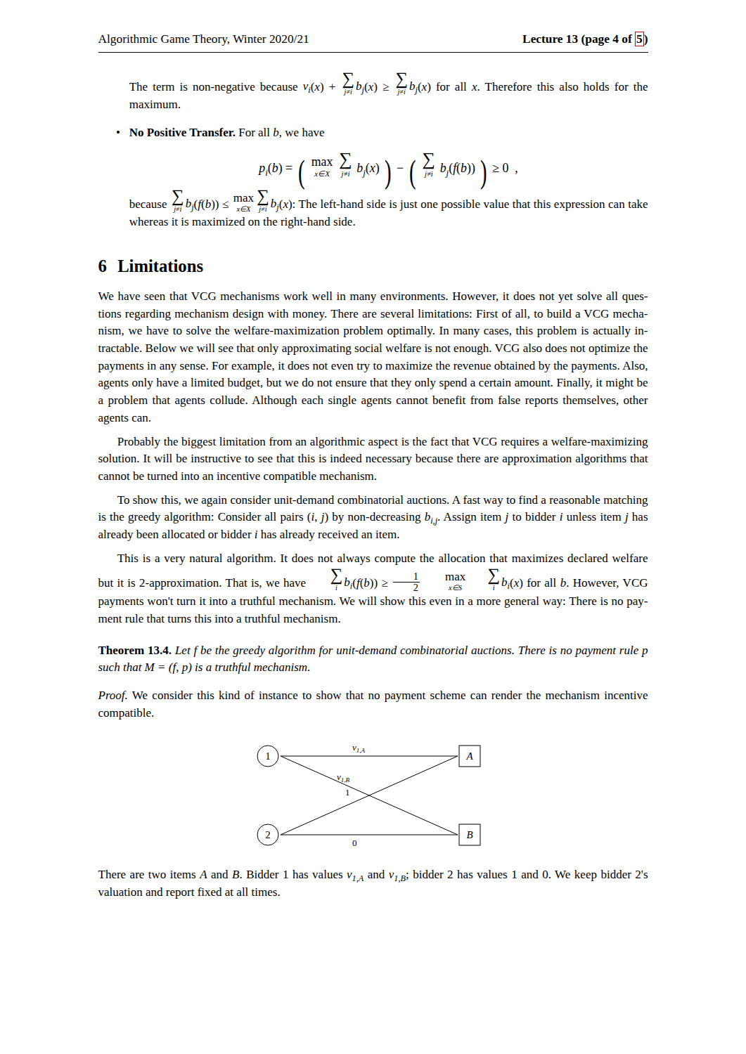Algorithmic Game Theory, Winter 2020/21
Lecture 13 (page 4 of 5)
The term is non-negative because vi(x) + ∑j≠i bj(x) ≥ ∑j≠i bj(x) for all x. Therefore this also holds for the maximum.
No Positive Transfer. For all b, we have
pi(b) = ( max x∈X ∑j≠i bj(x) ) − ( ∑j≠i bj(f(b)) ) ≥ 0 ,
because ∑j≠i bj(f(b)) ≤ max x∈X∑j≠i bj(x): The left-hand side is just one possible value that this expression can take whereas it is maximized on the right-hand side.
6 Limitations
We have seen that VCG mechanisms work well in many environments. However, it does not yet solve all questions regarding mechanism design with money. There are several limitations: First of all, to build a VCG mechanism, we have to solve the welfare-maximization problem optimally. In many cases, this problem is actually intractable. Below we will see that only approximating social welfare is not enough. VCG also does not optimize the payments in any sense. For example, it does not even try to maximize the revenue obtained by the payments. Also, agents only have a limited budget, but we do not ensure that they only spend a certain amount. Finally, it might be a problem that agents collude. Although each single agents cannot benefit from false reports themselves, other agents can.
Probably the biggest limitation from an algorithmic aspect is the fact that VCG requires a welfare-maximizing solution. It will be instructive to see that this is indeed necessary because there are approximation algorithms that cannot be turned into an incentive compatible mechanism.
To show this, we again consider unit-demand combinatorial auctions. A fast way to find a reasonable matching is the greedy algorithm: Consider all pairs (i, j) by non-decreasing bi,j. Assign item j to bidder i unless item j has already been allocated or bidder i has already received an item.
This is a very natural algorithm. It does not always compute the allocation that maximizes declared welfare but it is 2-approximation. That is, we have ∑i bi(f(b)) ≥ 12 max x∈S∑i bi(x) for all b. However, VCG payments won't turn it into a truthful mechanism. We will show this even in a more general way: There is no payment rule that turns this into a truthful mechanism.
Theorem 13.4. Let f be the greedy algorithm for unit-demand combinatorial auctions. There is no payment rule p such that M = (f, p) is a truthful mechanism.
Proof. We consider this kind of instance to show that no payment scheme can render the mechanism incentive compatible.
1 2 A B v1,A v1,B 1 0
There are two items A and B. Bidder 1 has values v1,A and v1,B; bidder 2 has values 1 and 0. We keep bidder 2's valuation and report fixed at all times.